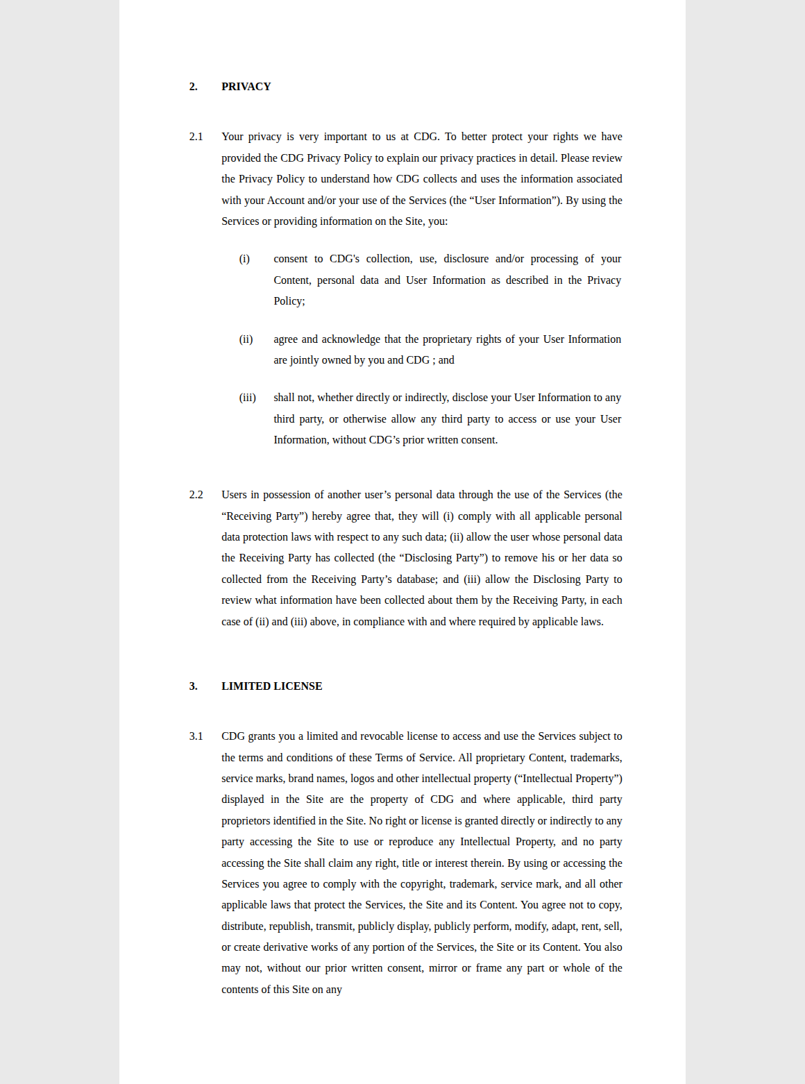2. PRIVACY
2.1
Your privacy is very important to us at CDG. To better protect your rights we have provided the CDG Privacy Policy to explain our privacy practices in detail. Please review the Privacy Policy to understand how CDG collects and uses the information associated with your Account and/or your use of the Services (the “User Information”). By using the Services or providing information on the Site, you:
(i) consent to CDG's collection, use, disclosure and/or processing of your Content, personal data and User Information as described in the Privacy Policy;
(ii) agree and acknowledge that the proprietary rights of your User Information are jointly owned by you and CDG ; and
(iii) shall not, whether directly or indirectly, disclose your User Information to any third party, or otherwise allow any third party to access or use your User Information, without CDG’s prior written consent.
2.2
Users in possession of another user’s personal data through the use of the Services (the “Receiving Party”) hereby agree that, they will (i) comply with all applicable personal data protection laws with respect to any such data; (ii) allow the user whose personal data the Receiving Party has collected (the “Disclosing Party”) to remove his or her data so collected from the Receiving Party’s database; and (iii) allow the Disclosing Party to review what information have been collected about them by the Receiving Party, in each case of (ii) and (iii) above, in compliance with and where required by applicable laws.
3. LIMITED LICENSE
3.1
CDG grants you a limited and revocable license to access and use the Services subject to the terms and conditions of these Terms of Service. All proprietary Content, trademarks, service marks, brand names, logos and other intellectual property (“Intellectual Property”) displayed in the Site are the property of CDG and where applicable, third party proprietors identified in the Site. No right or license is granted directly or indirectly to any party accessing the Site to use or reproduce any Intellectual Property, and no party accessing the Site shall claim any right, title or interest therein. By using or accessing the Services you agree to comply with the copyright, trademark, service mark, and all other applicable laws that protect the Services, the Site and its Content. You agree not to copy, distribute, republish, transmit, publicly display, publicly perform, modify, adapt, rent, sell, or create derivative works of any portion of the Services, the Site or its Content. You also may not, without our prior written consent, mirror or frame any part or whole of the contents of this Site on any